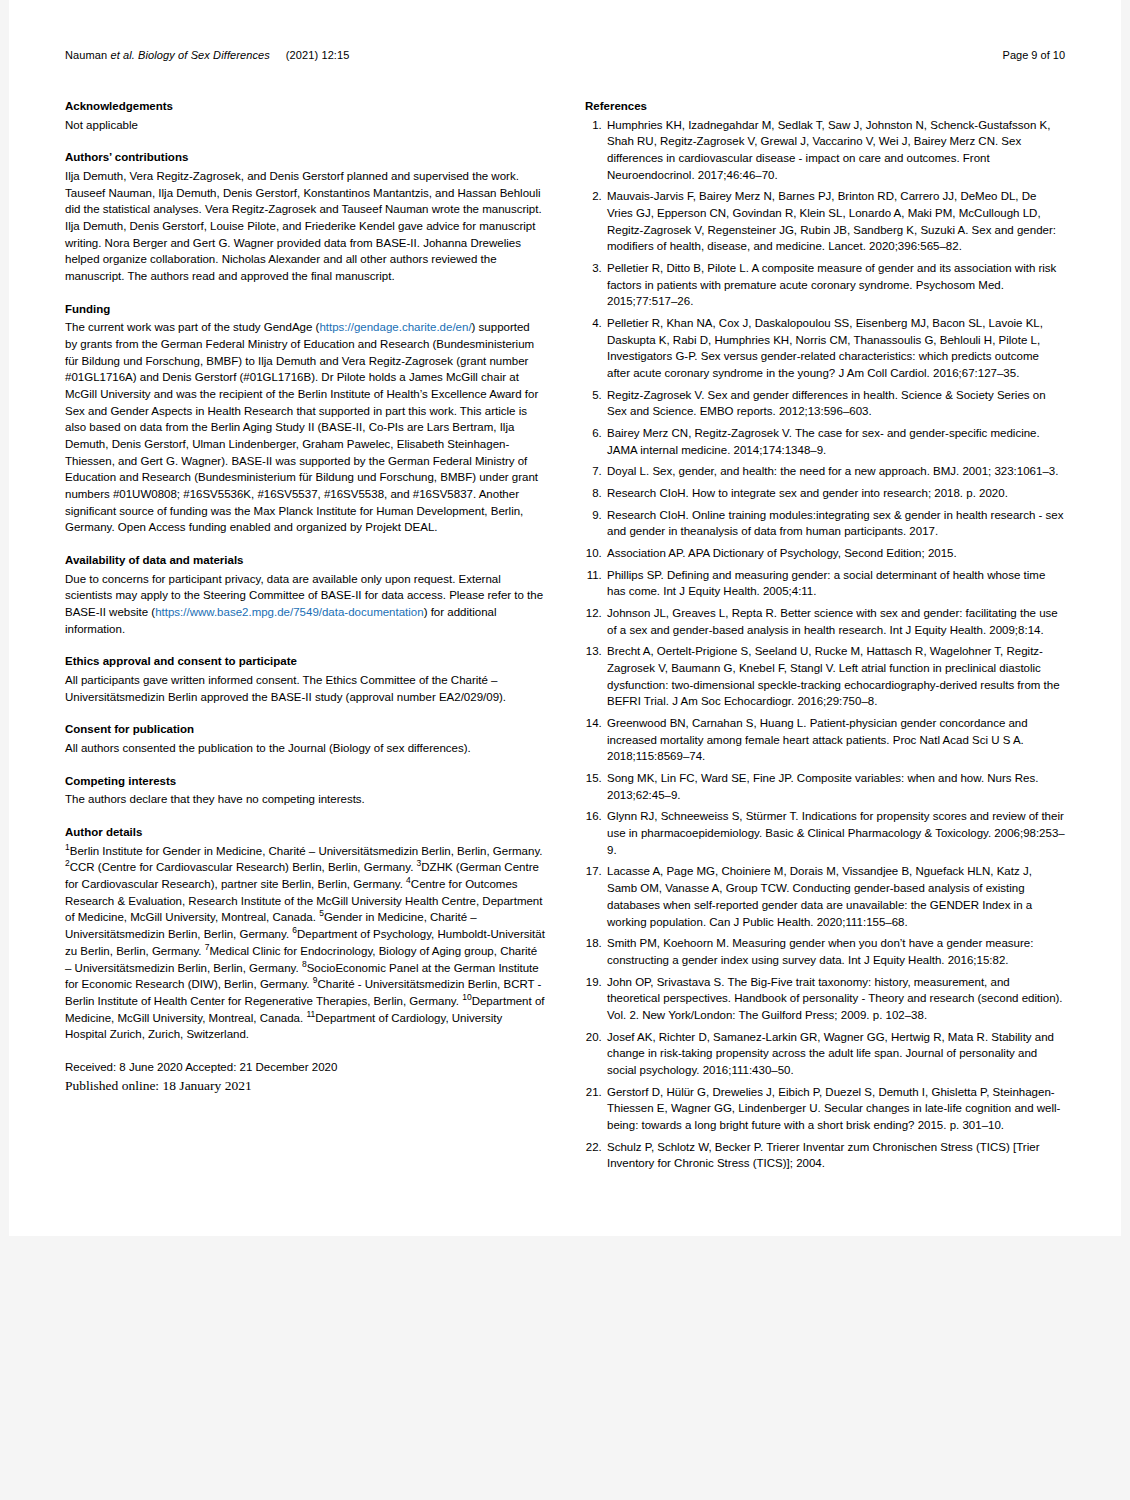Nauman et al. Biology of Sex Differences (2021) 12:15
Page 9 of 10
Acknowledgements
Not applicable
Authors’ contributions
Ilja Demuth, Vera Regitz-Zagrosek, and Denis Gerstorf planned and supervised the work. Tauseef Nauman, Ilja Demuth, Denis Gerstorf, Konstantinos Mantantzis, and Hassan Behlouli did the statistical analyses. Vera Regitz-Zagrosek and Tauseef Nauman wrote the manuscript. Ilja Demuth, Denis Gerstorf, Louise Pilote, and Friederike Kendel gave advice for manuscript writing. Nora Berger and Gert G. Wagner provided data from BASE-II. Johanna Drewelies helped organize collaboration. Nicholas Alexander and all other authors reviewed the manuscript. The authors read and approved the final manuscript.
Funding
The current work was part of the study GendAge (https://gendage.charite.de/en/) supported by grants from the German Federal Ministry of Education and Research (Bundesministerium für Bildung und Forschung, BMBF) to Ilja Demuth and Vera Regitz-Zagrosek (grant number #01GL1716A) and Denis Gerstorf (#01GL1716B). Dr Pilote holds a James McGill chair at McGill University and was the recipient of the Berlin Institute of Health’s Excellence Award for Sex and Gender Aspects in Health Research that supported in part this work. This article is also based on data from the Berlin Aging Study II (BASE-II, Co-PIs are Lars Bertram, Ilja Demuth, Denis Gerstorf, Ulman Lindenberger, Graham Pawelec, Elisabeth Steinhagen-Thiessen, and Gert G. Wagner). BASE-II was supported by the German Federal Ministry of Education and Research (Bundesministerium für Bildung und Forschung, BMBF) under grant numbers #01UW0808; #16SV5536K, #16SV5537, #16SV5538, and #16SV5837. Another significant source of funding was the Max Planck Institute for Human Development, Berlin, Germany. Open Access funding enabled and organized by Projekt DEAL.
Availability of data and materials
Due to concerns for participant privacy, data are available only upon request. External scientists may apply to the Steering Committee of BASE-II for data access. Please refer to the BASE-II website (https://www.base2.mpg.de/7549/data-documentation) for additional information.
Ethics approval and consent to participate
All participants gave written informed consent. The Ethics Committee of the Charité –Universitätsmedizin Berlin approved the BASE-II study (approval number EA2/029/09).
Consent for publication
All authors consented the publication to the Journal (Biology of sex differences).
Competing interests
The authors declare that they have no competing interests.
Author details
1Berlin Institute for Gender in Medicine, Charité – Universitätsmedizin Berlin, Berlin, Germany. 2CCR (Centre for Cardiovascular Research) Berlin, Berlin, Germany. 3DZHK (German Centre for Cardiovascular Research), partner site Berlin, Berlin, Germany. 4Centre for Outcomes Research & Evaluation, Research Institute of the McGill University Health Centre, Department of Medicine, McGill University, Montreal, Canada. 5Gender in Medicine, Charité – Universitätsmedizin Berlin, Berlin, Germany. 6Department of Psychology, Humboldt-Universität zu Berlin, Berlin, Germany. 7Medical Clinic for Endocrinology, Biology of Aging group, Charité – Universitätsmedizin Berlin, Berlin, Germany. 8SocioEconomic Panel at the German Institute for Economic Research (DIW), Berlin, Germany. 9Charité - Universitätsmedizin Berlin, BCRT - Berlin Institute of Health Center for Regenerative Therapies, Berlin, Germany. 10Department of Medicine, McGill University, Montreal, Canada. 11Department of Cardiology, University Hospital Zurich, Zurich, Switzerland.
Received: 8 June 2020 Accepted: 21 December 2020
Published online: 18 January 2021
References
Humphries KH, Izadnegahdar M, Sedlak T, Saw J, Johnston N, Schenck-Gustafsson K, Shah RU, Regitz-Zagrosek V, Grewal J, Vaccarino V, Wei J, Bairey Merz CN. Sex differences in cardiovascular disease - impact on care and outcomes. Front Neuroendocrinol. 2017;46:46–70.
Mauvais-Jarvis F, Bairey Merz N, Barnes PJ, Brinton RD, Carrero JJ, DeMeo DL, De Vries GJ, Epperson CN, Govindan R, Klein SL, Lonardo A, Maki PM, McCullough LD, Regitz-Zagrosek V, Regensteiner JG, Rubin JB, Sandberg K, Suzuki A. Sex and gender: modifiers of health, disease, and medicine. Lancet. 2020;396:565–82.
Pelletier R, Ditto B, Pilote L. A composite measure of gender and its association with risk factors in patients with premature acute coronary syndrome. Psychosom Med. 2015;77:517–26.
Pelletier R, Khan NA, Cox J, Daskalopoulou SS, Eisenberg MJ, Bacon SL, Lavoie KL, Daskupta K, Rabi D, Humphries KH, Norris CM, Thanassoulis G, Behlouli H, Pilote L, Investigators G-P. Sex versus gender-related characteristics: which predicts outcome after acute coronary syndrome in the young? J Am Coll Cardiol. 2016;67:127–35.
Regitz-Zagrosek V. Sex and gender differences in health. Science & Society Series on Sex and Science. EMBO reports. 2012;13:596–603.
Bairey Merz CN, Regitz-Zagrosek V. The case for sex- and gender-specific medicine. JAMA internal medicine. 2014;174:1348–9.
Doyal L. Sex, gender, and health: the need for a new approach. BMJ. 2001; 323:1061–3.
Research CIoH. How to integrate sex and gender into research; 2018. p. 2020.
Research CIoH. Online training modules:integrating sex & gender in health research - sex and gender in theanalysis of data from human participants. 2017.
Association AP. APA Dictionary of Psychology, Second Edition; 2015.
Phillips SP. Defining and measuring gender: a social determinant of health whose time has come. Int J Equity Health. 2005;4:11.
Johnson JL, Greaves L, Repta R. Better science with sex and gender: facilitating the use of a sex and gender-based analysis in health research. Int J Equity Health. 2009;8:14.
Brecht A, Oertelt-Prigione S, Seeland U, Rucke M, Hattasch R, Wagelohner T, Regitz-Zagrosek V, Baumann G, Knebel F, Stangl V. Left atrial function in preclinical diastolic dysfunction: two-dimensional speckle-tracking echocardiography-derived results from the BEFRI Trial. J Am Soc Echocardiogr. 2016;29:750–8.
Greenwood BN, Carnahan S, Huang L. Patient-physician gender concordance and increased mortality among female heart attack patients. Proc Natl Acad Sci U S A. 2018;115:8569–74.
Song MK, Lin FC, Ward SE, Fine JP. Composite variables: when and how. Nurs Res. 2013;62:45–9.
Glynn RJ, Schneeweiss S, Stürmer T. Indications for propensity scores and review of their use in pharmacoepidemiology. Basic & Clinical Pharmacology & Toxicology. 2006;98:253–9.
Lacasse A, Page MG, Choiniere M, Dorais M, Vissandjee B, Nguefack HLN, Katz J, Samb OM, Vanasse A, Group TCW. Conducting gender-based analysis of existing databases when self-reported gender data are unavailable: the GENDER Index in a working population. Can J Public Health. 2020;111:155–68.
Smith PM, Koehoorn M. Measuring gender when you don’t have a gender measure: constructing a gender index using survey data. Int J Equity Health. 2016;15:82.
John OP, Srivastava S. The Big-Five trait taxonomy: history, measurement, and theoretical perspectives. Handbook of personality - Theory and research (second edition). Vol. 2. New York/London: The Guilford Press; 2009. p. 102–38.
Josef AK, Richter D, Samanez-Larkin GR, Wagner GG, Hertwig R, Mata R. Stability and change in risk-taking propensity across the adult life span. Journal of personality and social psychology. 2016;111:430–50.
Gerstorf D, Hülür G, Drewelies J, Eibich P, Duezel S, Demuth I, Ghisletta P, Steinhagen-Thiessen E, Wagner GG, Lindenberger U. Secular changes in late-life cognition and well-being: towards a long bright future with a short brisk ending? 2015. p. 301–10.
Schulz P, Schlotz W, Becker P. Trierer Inventar zum Chronischen Stress (TICS) [Trier Inventory for Chronic Stress (TICS)]; 2004.